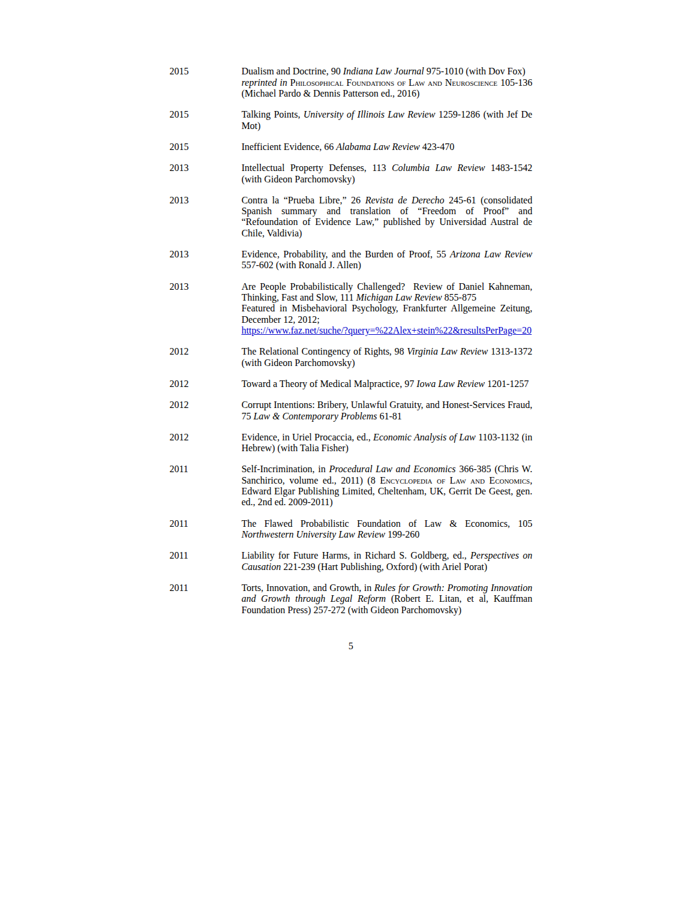| 2015 | Dualism and Doctrine, 90 Indiana Law Journal 975-1010 (with Dov Fox) reprinted in Philosophical Foundations of Law and Neuroscience 105-136 (Michael Pardo & Dennis Patterson ed., 2016) |
| 2015 | Talking Points, University of Illinois Law Review 1259-1286 (with Jef De Mot) |
| 2015 | Inefficient Evidence, 66 Alabama Law Review 423-470 |
| 2013 | Intellectual Property Defenses, 113 Columbia Law Review 1483-1542 (with Gideon Parchomovsky) |
| 2013 | Contra la “Prueba Libre,” 26 Revista de Derecho 245-61 (consolidated Spanish summary and translation of “Freedom of Proof” and “Refoundation of Evidence Law,” published by Universidad Austral de Chile, Valdivia) |
| 2013 | Evidence, Probability, and the Burden of Proof, 55 Arizona Law Review 557-602 (with Ronald J. Allen) |
| 2013 | Are People Probabilistically Challenged? Review of Daniel Kahneman, Thinking, Fast and Slow, 111 Michigan Law Review 855-875 Featured in Misbehavioral Psychology, Frankfurter Allgemeine Zeitung, December 12, 2012; https://www.faz.net/suche/?query=%22Alex+stein%22&resultsPerPage=20 |
| 2012 | The Relational Contingency of Rights, 98 Virginia Law Review 1313-1372 (with Gideon Parchomovsky) |
| 2012 | Toward a Theory of Medical Malpractice, 97 Iowa Law Review 1201-1257 |
| 2012 | Corrupt Intentions: Bribery, Unlawful Gratuity, and Honest-Services Fraud, 75 Law & Contemporary Problems 61-81 |
| 2012 | Evidence, in Uriel Procaccia, ed., Economic Analysis of Law 1103-1132 (in Hebrew) (with Talia Fisher) |
| 2011 | Self-Incrimination, in Procedural Law and Economics 366-385 (Chris W. Sanchirico, volume ed., 2011) (8 Encyclopedia of Law and Economics , Edward Elgar Publishing Limited, Cheltenham, UK, Gerrit De Geest, gen. ed., 2nd ed. 2009-2011) |
| 2011 | The Flawed Probabilistic Foundation of Law & Economics, 105 Northwestern University Law Review 199-260 |
| 2011 | Liability for Future Harms, in Richard S. Goldberg, ed., Perspectives on Causation 221-239 (Hart Publishing, Oxford) (with Ariel Porat) |
| 2011 | Torts, Innovation, and Growth, in Rules for Growth: Promoting Innovation and Growth through Legal Reform (Robert E. Litan, et al, Kauffman Foundation Press) 257-272 (with Gideon Parchomovsky) |
5